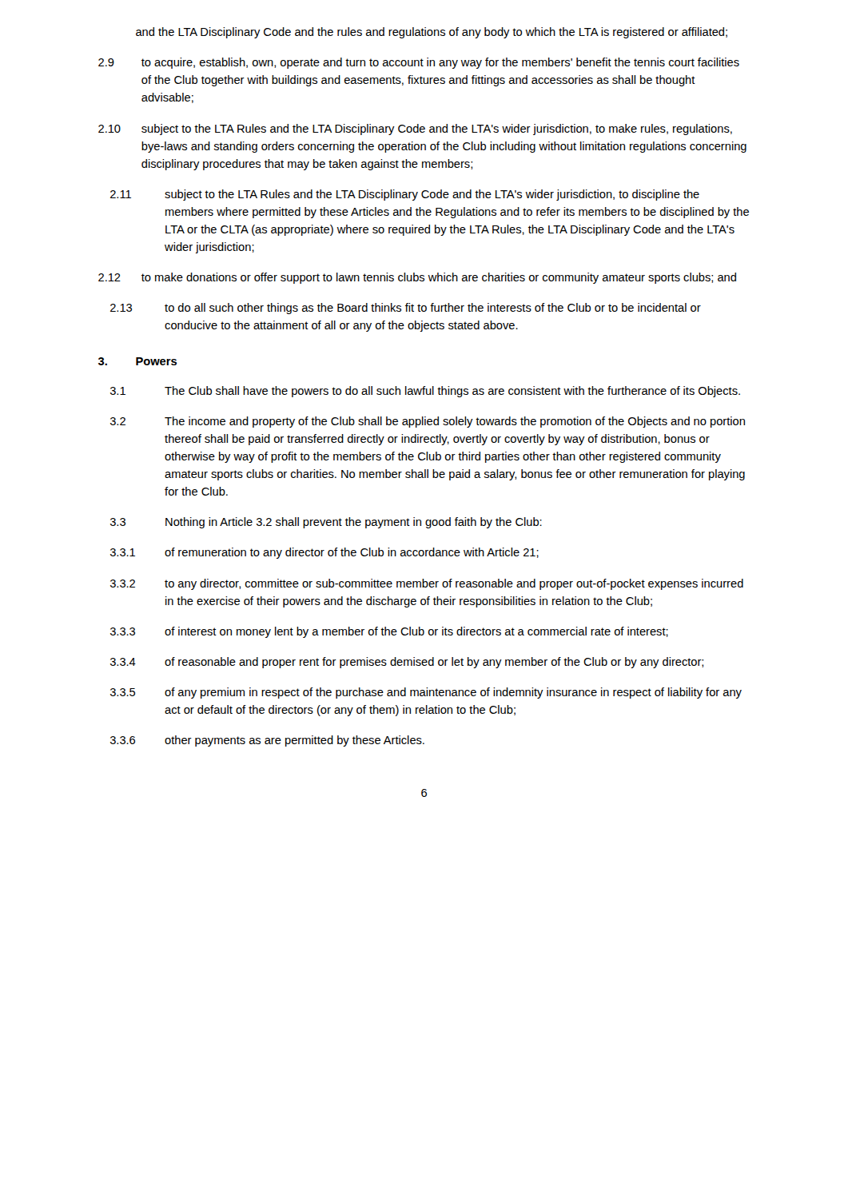and the LTA Disciplinary Code and the rules and regulations of any body to which the LTA is registered or affiliated;
2.9
to acquire, establish, own, operate and turn to account in any way for the members' benefit the tennis court facilities of the Club together with buildings and easements, fixtures and fittings and accessories as shall be thought advisable;
2.10
subject to the LTA Rules and the LTA Disciplinary Code and the LTA's wider jurisdiction, to make rules, regulations, bye-laws and standing orders concerning the operation of the Club including without limitation regulations concerning disciplinary procedures that may be taken against the members;
2.11
subject to the LTA Rules and the LTA Disciplinary Code and the LTA's wider jurisdiction, to discipline the members where permitted by these Articles and the Regulations and to refer its members to be disciplined by the LTA or the CLTA (as appropriate) where so required by the LTA Rules, the LTA Disciplinary Code and the LTA's wider jurisdiction;
2.12
to make donations or offer support to lawn tennis clubs which are charities or community amateur sports clubs; and
2.13
to do all such other things as the Board thinks fit to further the interests of the Club or to be incidental or conducive to the attainment of all or any of the objects stated above.
3.
Powers
3.1
The Club shall have the powers to do all such lawful things as are consistent with the furtherance of its Objects.
3.2
The income and property of the Club shall be applied solely towards the promotion of the Objects and no portion thereof shall be paid or transferred directly or indirectly, overtly or covertly by way of distribution, bonus or otherwise by way of profit to the members of the Club or third parties other than other registered community amateur sports clubs or charities. No member shall be paid a salary, bonus fee or other remuneration for playing for the Club.
3.3
Nothing in Article 3.2 shall prevent the payment in good faith by the Club:
3.3.1
of remuneration to any director of the Club in accordance with Article 21;
3.3.2
to any director, committee or sub-committee member of reasonable and proper out-of-pocket expenses incurred in the exercise of their powers and the discharge of their responsibilities in relation to the Club;
3.3.3
of interest on money lent by a member of the Club or its directors at a commercial rate of interest;
3.3.4
of reasonable and proper rent for premises demised or let by any member of the Club or by any director;
3.3.5
of any premium in respect of the purchase and maintenance of indemnity insurance in respect of liability for any act or default of the directors (or any of them) in relation to the Club;
3.3.6
other payments as are permitted by these Articles.
6